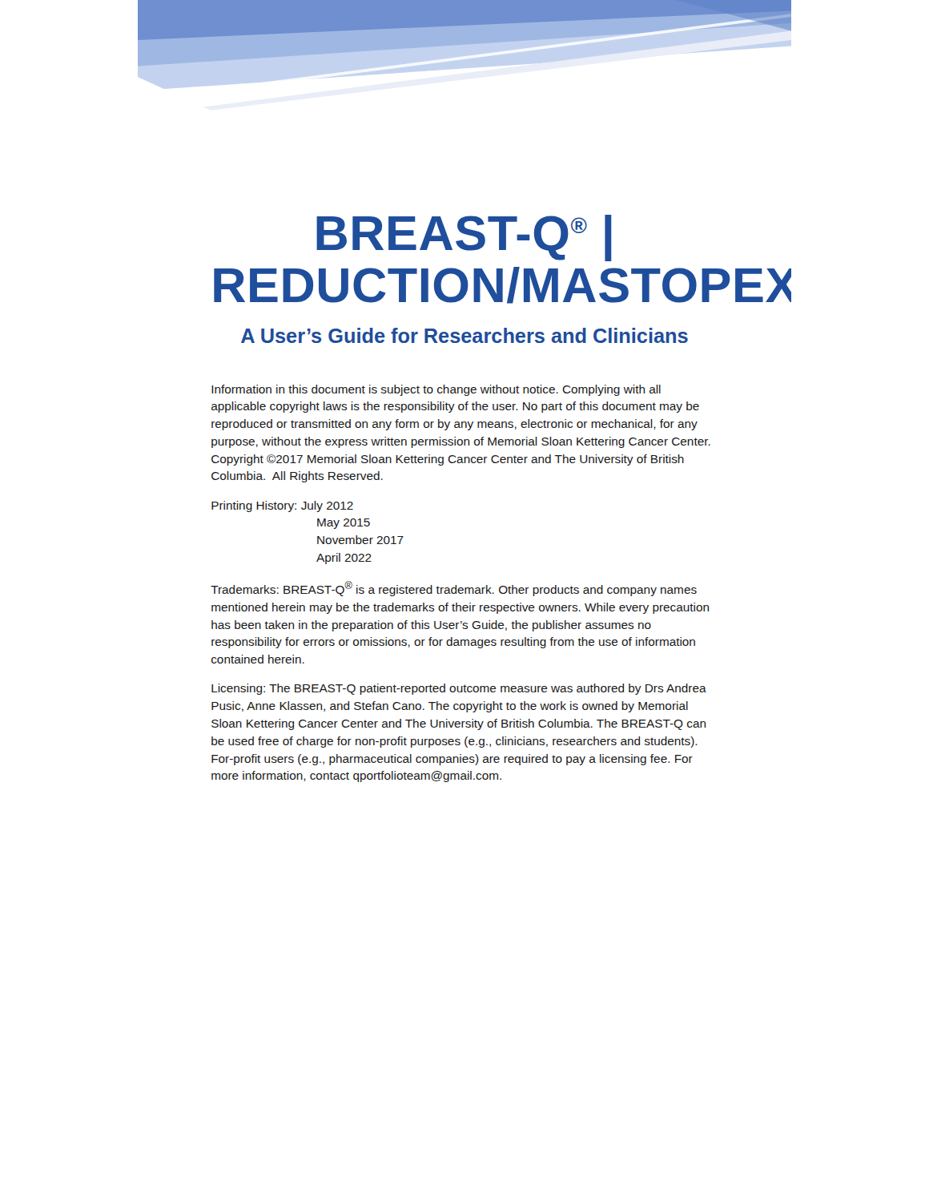BREAST-Q® |
REDUCTION/MASTOPEXY
A User’s Guide for Researchers and Clinicians
Information in this document is subject to change without notice. Complying with all applicable copyright laws is the responsibility of the user. No part of this document may be reproduced or transmitted on any form or by any means, electronic or mechanical, for any purpose, without the express written permission of Memorial Sloan Kettering Cancer Center. Copyright ©2017 Memorial Sloan Kettering Cancer Center and The University of British Columbia. All Rights Reserved.
Printing History: July 2012 May 2015 November 2017 April 2022
Trademarks: BREAST-Q® is a registered trademark. Other products and company names mentioned herein may be the trademarks of their respective owners. While every precaution has been taken in the preparation of this User’s Guide, the publisher assumes no responsibility for errors or omissions, or for damages resulting from the use of information contained herein.
Licensing: The BREAST-Q patient-reported outcome measure was authored by Drs Andrea Pusic, Anne Klassen, and Stefan Cano. The copyright to the work is owned by Memorial Sloan Kettering Cancer Center and The University of British Columbia. The BREAST-Q can be used free of charge for non-profit purposes (e.g., clinicians, researchers and students). For-profit users (e.g., pharmaceutical companies) are required to pay a licensing fee. For more information, contact qportfolioteam@gmail.com.